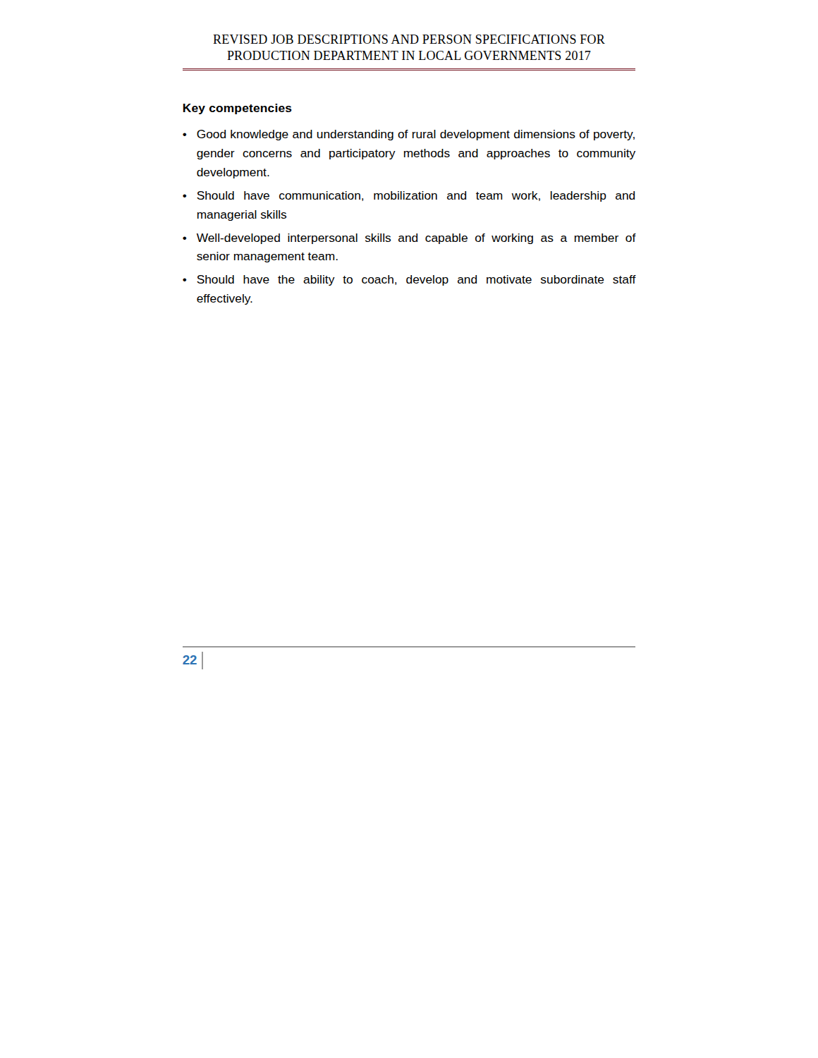REVISED JOB DESCRIPTIONS AND PERSON SPECIFICATIONS FOR PRODUCTION DEPARTMENT IN LOCAL GOVERNMENTS 2017
Key competencies
Good knowledge and understanding of rural development dimensions of poverty, gender concerns and participatory methods and approaches to community development.
Should have communication, mobilization and team work, leadership and managerial skills
Well-developed interpersonal skills and capable of working as a member of senior management team.
Should have the ability to coach, develop and motivate subordinate staff effectively.
22